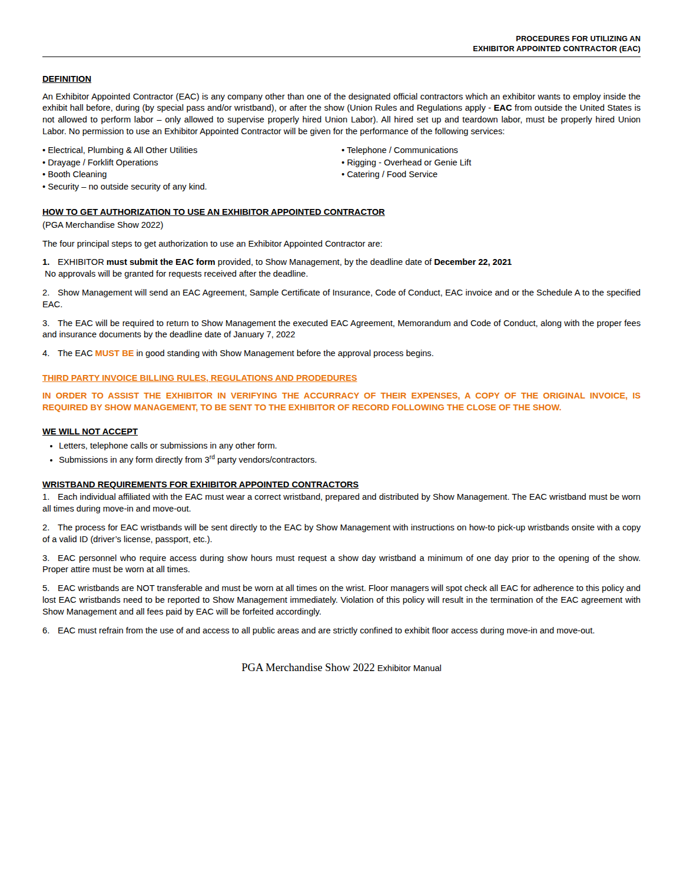PROCEDURES FOR UTILIZING AN
EXHIBITOR APPOINTED CONTRACTOR (EAC)
DEFINITION
An Exhibitor Appointed Contractor (EAC) is any company other than one of the designated official contractors which an exhibitor wants to employ inside the exhibit hall before, during (by special pass and/or wristband), or after the show (Union Rules and Regulations apply - EAC from outside the United States is not allowed to perform labor – only allowed to supervise properly hired Union Labor). All hired set up and teardown labor, must be properly hired Union Labor. No permission to use an Exhibitor Appointed Contractor will be given for the performance of the following services:
| • Electrical, Plumbing & All Other Utilities | • Telephone / Communications |
| • Drayage / Forklift Operations | • Rigging - Overhead or Genie Lift |
| • Booth Cleaning | • Catering / Food Service |
| • Security – no outside security of any kind. | |
HOW TO GET AUTHORIZATION TO USE AN EXHIBITOR APPOINTED CONTRACTOR
(PGA Merchandise Show 2022)
The four principal steps to get authorization to use an Exhibitor Appointed Contractor are:
1. EXHIBITOR must submit the EAC form provided, to Show Management, by the deadline date of December 22, 2021
No approvals will be granted for requests received after the deadline.
2. Show Management will send an EAC Agreement, Sample Certificate of Insurance, Code of Conduct, EAC invoice and or the Schedule A to the specified EAC.
3. The EAC will be required to return to Show Management the executed EAC Agreement, Memorandum and Code of Conduct, along with the proper fees and insurance documents by the deadline date of January 7, 2022
4. The EAC MUST BE in good standing with Show Management before the approval process begins.
THIRD PARTY INVOICE BILLING RULES, REGULATIONS AND PRODEDURES
IN ORDER TO ASSIST THE EXHIBITOR IN VERIFYING THE ACCURRACY OF THEIR EXPENSES, A COPY OF THE ORIGINAL INVOICE, IS REQUIRED BY SHOW MANAGEMENT, TO BE SENT TO THE EXHIBITOR OF RECORD FOLLOWING THE CLOSE OF THE SHOW.
WE WILL NOT ACCEPT
Letters, telephone calls or submissions in any other form.
Submissions in any form directly from 3rd party vendors/contractors.
WRISTBAND REQUIREMENTS FOR EXHIBITOR APPOINTED CONTRACTORS
1. Each individual affiliated with the EAC must wear a correct wristband, prepared and distributed by Show Management. The EAC wristband must be worn all times during move-in and move-out.
2. The process for EAC wristbands will be sent directly to the EAC by Show Management with instructions on how-to pick-up wristbands onsite with a copy of a valid ID (driver’s license, passport, etc.).
3. EAC personnel who require access during show hours must request a show day wristband a minimum of one day prior to the opening of the show. Proper attire must be worn at all times.
5. EAC wristbands are NOT transferable and must be worn at all times on the wrist. Floor managers will spot check all EAC for adherence to this policy and lost EAC wristbands need to be reported to Show Management immediately. Violation of this policy will result in the termination of the EAC agreement with Show Management and all fees paid by EAC will be forfeited accordingly.
6. EAC must refrain from the use of and access to all public areas and are strictly confined to exhibit floor access during move-in and move-out.
PGA Merchandise Show 2022 Exhibitor Manual